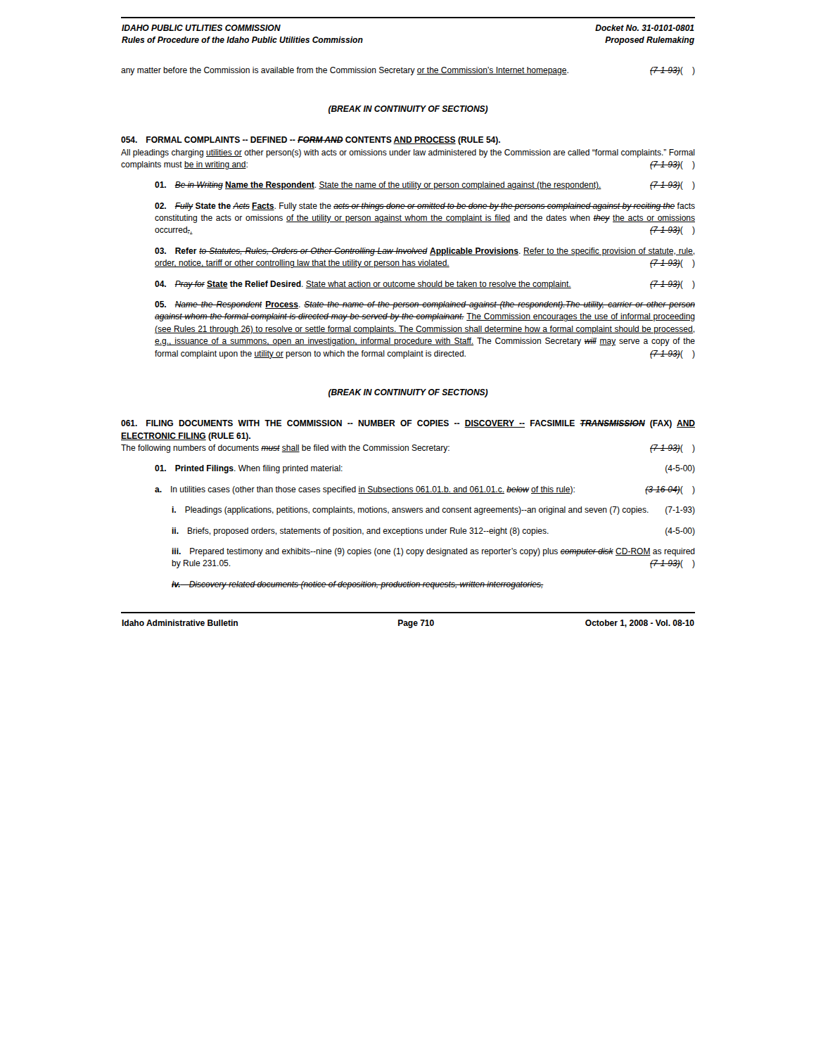| IDAHO PUBLIC UTLITIES COMMISSION Rules of Procedure of the Idaho Public Utilities Commission | Docket No. 31-0101-0801 Proposed Rulemaking |
any matter before the Commission is available from the Commission Secretary or the Commission’s Internet homepage. (7-1-93)( )
(BREAK IN CONTINUITY OF SECTIONS)
054. FORMAL COMPLAINTS -- DEFINED -- FORM AND CONTENTS AND PROCESS (RULE 54).
All pleadings charging utilities or other person(s) with acts or omissions under law administered by the Commission are called “formal complaints.” Formal complaints must be in writing and: (7-1-93)( )
01. Be in Writing Name the Respondent. State the name of the utility or person complained against (the respondent). (7-1-93)( )
02. Fully State the Acts Facts. Fully state the acts or things done or omitted to be done by the persons complained against by reciting the facts constituting the acts or omissions of the utility or person against whom the complaint is filed and the dates when they the acts or omissions occurred,. (7-1-93)( )
03. Refer to Statutes, Rules, Orders or Other Controlling Law Involved Applicable Provisions. Refer to the specific provision of statute, rule, order, notice, tariff or other controlling law that the utility or person has violated. (7-1-93)( )
04. Pray for State the Relief Desired. State what action or outcome should be taken to resolve the complaint. (7-1-93)( )
05. Name the Respondent Process. State the name of the person complained against (the respondent).The utility, carrier or other person against whom the formal complaint is directed may be served by the complainant. The Commission encourages the use of informal proceeding (see Rules 21 through 26) to resolve or settle formal complaints. The Commission shall determine how a formal complaint should be processed, e.g., issuance of a summons, open an investigation, informal procedure with Staff. The Commission Secretary will may serve a copy of the formal complaint upon the utility or person to which the formal complaint is directed. (7-1-93)( )
(BREAK IN CONTINUITY OF SECTIONS)
061. FILING DOCUMENTS WITH THE COMMISSION -- NUMBER OF COPIES -- DISCOVERY -- FACSIMILE TRANSMISSION (FAX) AND ELECTRONIC FILING (RULE 61).
The following numbers of documents must shall be filed with the Commission Secretary: (7-1-93)( )
01. Printed Filings. When filing printed material: (4-5-00)
a. In utilities cases (other than those cases specified in Subsections 061.01.b. and 061.01.c. below of this rule): (3-16-04)( )
i. Pleadings (applications, petitions, complaints, motions, answers and consent agreements)--an original and seven (7) copies. (7-1-93)
ii. Briefs, proposed orders, statements of position, and exceptions under Rule 312--eight (8) copies. (4-5-00)
iii. Prepared testimony and exhibits--nine (9) copies (one (1) copy designated as reporter’s copy) plus computer disk CD-ROM as required by Rule 231.05. (7-1-93)( )
iv. Discovery-related documents (notice of deposition, production requests, written interrogatories,
| Idaho Administrative Bulletin | Page 710 | October 1, 2008 - Vol. 08-10 |